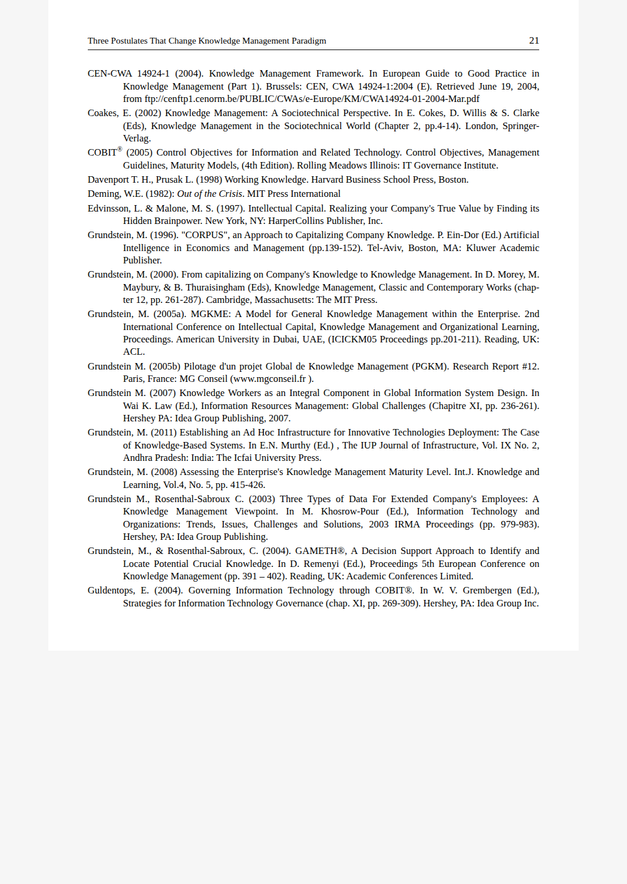Three Postulates That Change Knowledge Management Paradigm 21
CEN-CWA 14924-1 (2004). Knowledge Management Framework. In European Guide to Good Practice in Knowledge Management (Part 1). Brussels: CEN, CWA 14924-1:2004 (E). Retrieved June 19, 2004, from ftp://cenftp1.cenorm.be/PUBLIC/CWAs/e-Europe/KM/CWA14924-01-2004-Mar.pdf
Coakes, E. (2002) Knowledge Management: A Sociotechnical Perspective. In E. Cokes, D. Willis & S. Clarke (Eds), Knowledge Management in the Sociotechnical World (Chapter 2, pp.4-14). London, Springer-Verlag.
COBIT® (2005) Control Objectives for Information and Related Technology. Control Objectives, Management Guidelines, Maturity Models, (4th Edition). Rolling Meadows Illinois: IT Governance Institute.
Davenport T. H., Prusak L. (1998) Working Knowledge. Harvard Business School Press, Boston.
Deming, W.E. (1982): Out of the Crisis. MIT Press International
Edvinsson, L. & Malone, M. S. (1997). Intellectual Capital. Realizing your Company's True Value by Finding its Hidden Brainpower. New York, NY: HarperCollins Publisher, Inc.
Grundstein, M. (1996). "CORPUS", an Approach to Capitalizing Company Knowledge. P. Ein-Dor (Ed.) Artificial Intelligence in Economics and Management (pp.139-152). Tel-Aviv, Boston, MA: Kluwer Academic Publisher.
Grundstein, M. (2000). From capitalizing on Company's Knowledge to Knowledge Management. In D. Morey, M. Maybury, & B. Thuraisingham (Eds), Knowledge Management, Classic and Contemporary Works (chapter 12, pp. 261-287). Cambridge, Massachusetts: The MIT Press.
Grundstein, M. (2005a). MGKME: A Model for General Knowledge Management within the Enterprise. 2nd International Conference on Intellectual Capital, Knowledge Management and Organizational Learning, Proceedings. American University in Dubai, UAE, (ICICKM05 Proceedings pp.201-211). Reading, UK: ACL.
Grundstein M. (2005b) Pilotage d'un projet Global de Knowledge Management (PGKM). Research Report #12. Paris, France: MG Conseil (www.mgconseil.fr ).
Grundstein M. (2007) Knowledge Workers as an Integral Component in Global Information System Design. In Wai K. Law (Ed.), Information Resources Management: Global Challenges (Chapitre XI, pp. 236-261). Hershey PA: Idea Group Publishing, 2007.
Grundstein, M. (2011) Establishing an Ad Hoc Infrastructure for Innovative Technologies Deployment: The Case of Knowledge-Based Systems. In E.N. Murthy (Ed.) , The IUP Journal of Infrastructure, Vol. IX No. 2, Andhra Pradesh: India: The Icfai University Press.
Grundstein, M. (2008) Assessing the Enterprise's Knowledge Management Maturity Level. Int.J. Knowledge and Learning, Vol.4, No. 5, pp. 415-426.
Grundstein M., Rosenthal-Sabroux C. (2003) Three Types of Data For Extended Company's Employees: A Knowledge Management Viewpoint. In M. Khosrow-Pour (Ed.), Information Technology and Organizations: Trends, Issues, Challenges and Solutions, 2003 IRMA Proceedings (pp. 979-983). Hershey, PA: Idea Group Publishing.
Grundstein, M., & Rosenthal-Sabroux, C. (2004). GAMETH®, A Decision Support Approach to Identify and Locate Potential Crucial Knowledge. In D. Remenyi (Ed.), Proceedings 5th European Conference on Knowledge Management (pp. 391 – 402). Reading, UK: Academic Conferences Limited.
Guldentops, E. (2004). Governing Information Technology through COBIT®. In W. V. Grembergen (Ed.), Strategies for Information Technology Governance (chap. XI, pp. 269-309). Hershey, PA: Idea Group Inc.